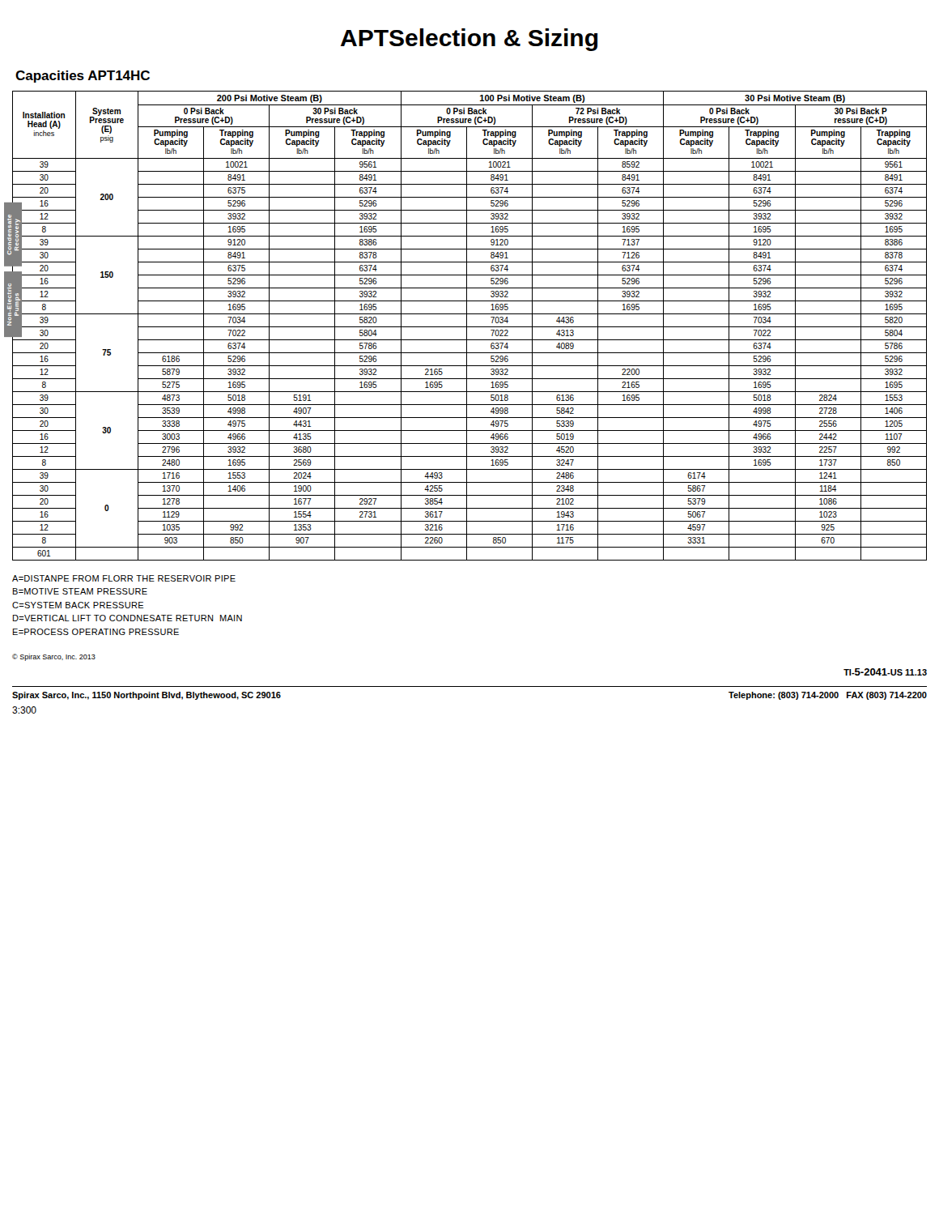APTSelection & Sizing
Capacities APT14HC
| Installation Head (A) inches | System Pressure (E) psig | 200 Psi Motive Steam (B) | 100 Psi Motive Steam (B) | 30 Psi Motive Steam (B) |
| --- | --- | --- | --- | --- |
| 0 Psi Back Pressure (C+D) | 30 Psi Back Pressure (C+D) | 0 Psi Back Pressure (C+D) | 72 Psi Back Pressure (C+D) | 0 Psi Back Pressure (C+D) | 30 Psi Back P ressure (C+D) |
| Pumping Capacity lb/h | Trapping Capacity lb/h | Pumping Capacity lb/h | Trapping Capacity lb/h | Pumping Capacity lb/h | Trapping Capacity lb/h | Pumping Capacity lb/h | Trapping Capacity lb/h | Pumping Capacity lb/h | Trapping Capacity lb/h | Pumping Capacity lb/h | Trapping Capacity lb/h |
| 39 | 200 | | 10021 | | 9561 | | 10021 | | 8592 | | 10021 | | 9561 |
| 30 | | 8491 | | 8491 | | 8491 | | 8491 | | 8491 | | 8491 |
| 20 | | 6375 | | 6374 | | 6374 | | 6374 | | 6374 | | 6374 |
| 16 | | 5296 | | 5296 | | 5296 | | 5296 | | 5296 | | 5296 |
| 12 | | 3932 | | 3932 | | 3932 | | 3932 | | 3932 | | 3932 |
| 8 | | 1695 | | 1695 | | 1695 | | 1695 | | 1695 | | 1695 |
| 39 | 150 | | 9120 | | 8386 | | 9120 | | 7137 | | 9120 | | 8386 |
| 30 | | 8491 | | 8378 | | 8491 | | 7126 | | 8491 | | 8378 |
| 20 | | 6375 | | 6374 | | 6374 | | 6374 | | 6374 | | 6374 |
| 16 | | 5296 | | 5296 | | 5296 | | 5296 | | 5296 | | 5296 |
| 12 | | 3932 | | 3932 | | 3932 | | 3932 | | 3932 | | 3932 |
| 8 | | 1695 | | 1695 | | 1695 | | 1695 | | 1695 | | 1695 |
| 39 | 75 | | 7034 | | 5820 | | 7034 | 4436 | | | 7034 | | 5820 |
| 30 | | 7022 | | 5804 | | 7022 | 4313 | | | 7022 | | 5804 |
| 20 | | 6374 | | 5786 | | 6374 | 4089 | | | 6374 | | 5786 |
| 16 | 6186 | 5296 | | 5296 | | 5296 | | | | 5296 | | 5296 |
| 12 | 5879 | 3932 | | 3932 | 2165 | 3932 | | 2200 | | 3932 | | 3932 |
| 8 | 5275 | 1695 | | 1695 | 1695 | 1695 | | 2165 | | 1695 | | 1695 |
| 39 | 30 | 4873 | 5018 | 5191 | | | 5018 | 6136 | 1695 | | 5018 | 2824 | 1553 |
| 30 | 3539 | 4998 | 4907 | | | 4998 | 5842 | | | 4998 | 2728 | 1406 |
| 20 | 3338 | 4975 | 4431 | | | 4975 | 5339 | | | 4975 | 2556 | 1205 |
| 16 | 3003 | 4966 | 4135 | | | 4966 | 5019 | | | 4966 | 2442 | 1107 |
| 12 | 2796 | 3932 | 3680 | | | 3932 | 4520 | | | 3932 | 2257 | 992 |
| 8 | 2480 | 1695 | 2569 | | | 1695 | 3247 | | | 1695 | 1737 | 850 |
| 39 | 0 | 1716 | 1553 | 2024 | | 4493 | | 2486 | | 6174 | | 1241 | |
| 30 | 1370 | 1406 | 1900 | | 4255 | | 2348 | | 5867 | | 1184 | |
| 20 | 1278 | | 1677 | 2927 | 3854 | | 2102 | | 5379 | | 1086 | |
| 16 | 1129 | | 1554 | 2731 | 3617 | | 1943 | | 5067 | | 1023 | |
| 12 | 1035 | 992 | 1353 | | 3216 | | 1716 | | 4597 | | 925 | |
| 8 | 903 | 850 | 907 | | 2260 | 850 | 1175 | | 3331 | | 670 | |
| 601 | | | | | | | | | | | | | |
A=DISTANPE FROM FLORR THE RESERVOIR PIPE
B=MOTIVE STEAM PRESSURE
C=SYSTEM BACK PRESSURE
D=VERTICAL LIFT TO CONDNESATE RETURN MAIN
E=PROCESS OPERATING PRESSURE
© Spirax Sarco, Inc. 2013
TI-5-2041-US 11.13
Spirax Sarco, Inc., 1150 Northpoint Blvd, Blythewood, SC 29016 Telephone: (803) 714-2000 FAX (803) 714-2200
3:300
Condensate
Recovery
Non-Electric
Pumps